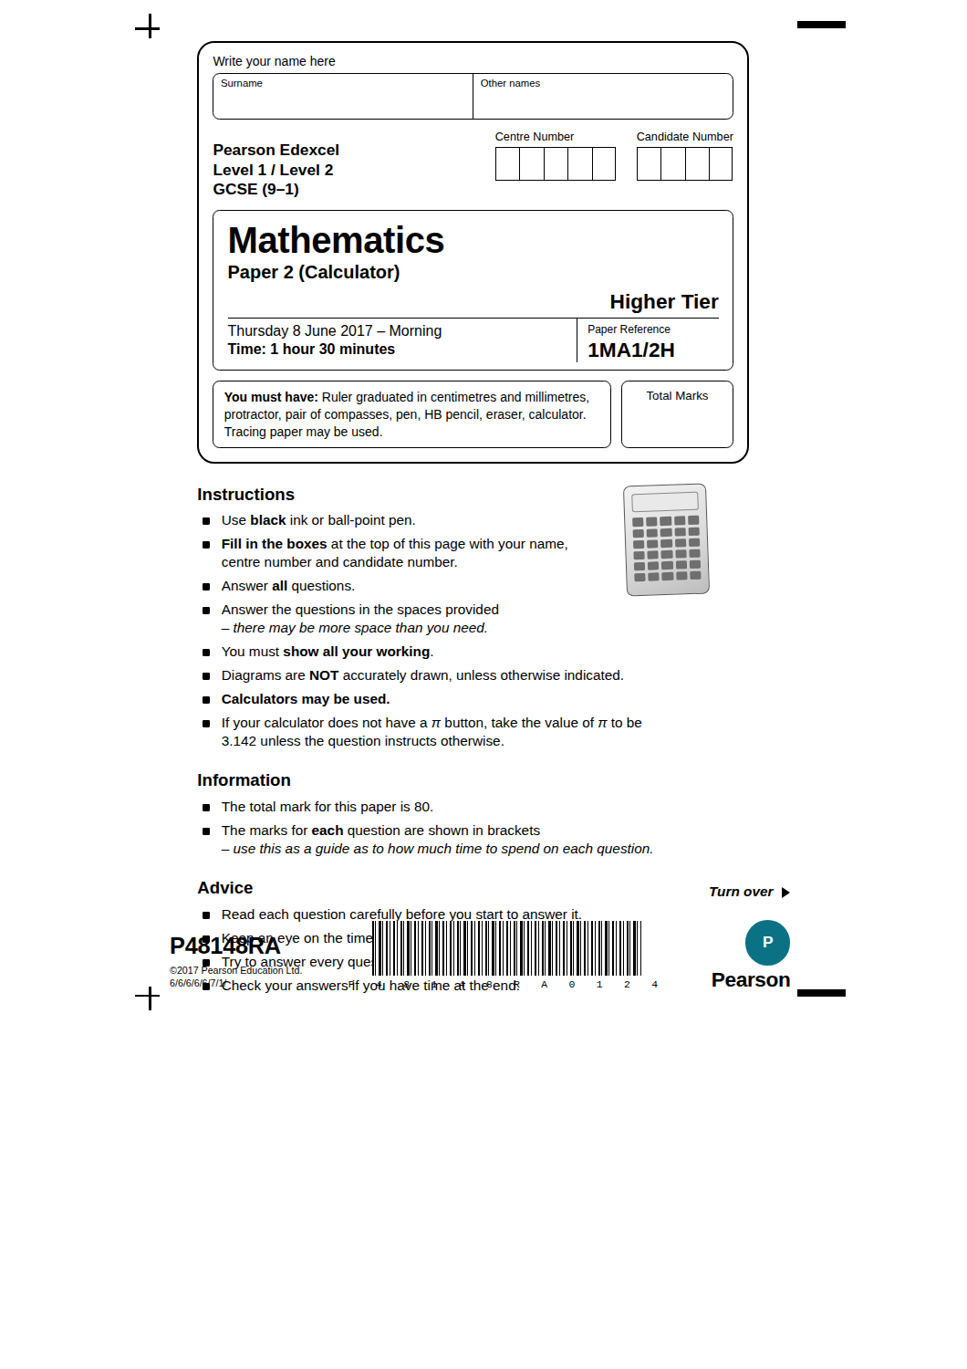Write your name here
Surname
Other names
Pearson Edexcel
Level 1 / Level 2
GCSE (9–1)
Centre Number
Candidate Number
Mathematics
Paper 2 (Calculator)
Higher Tier
Thursday 8 June 2017 – Morning
Time: 1 hour 30 minutes
Paper Reference
1MA1/2H
You must have: Ruler graduated in centimetres and millimetres, protractor, pair of compasses, pen, HB pencil, eraser, calculator. Tracing paper may be used.
Total Marks
Instructions
Use black ink or ball-point pen.
Fill in the boxes at the top of this page with your name,
centre number and candidate number.
Answer all questions.
Answer the questions in the spaces provided
– there may be more space than you need.
You must show all your working.
Diagrams are NOT accurately drawn, unless otherwise indicated.
Calculators may be used.
If your calculator does not have a π button, take the value of π to be
3.142 unless the question instructs otherwise.
Information
The total mark for this paper is 80.
The marks for each question are shown in brackets
– use this as a guide as to how much time to spend on each question.
Advice
Read each question carefully before you start to answer it.
Keep an eye on the time.
Try to answer every question.
Check your answers if you have time at the end.
Turn over
P48148RA ©2017 Pearson Education Ltd.
6/6/6/6/6/7/1/
P 4 8 1 4 8 R A 0 1 2 4
P
Pearson